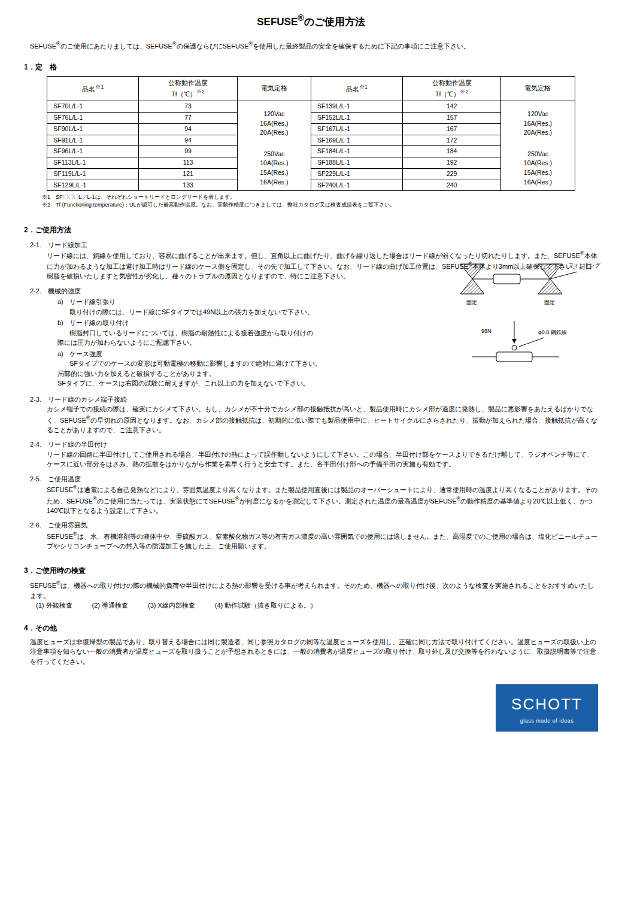SEFUSE®のご使用方法
SEFUSE®のご使用にあたりましては、SEFUSE®の保護ならびにSEFUSE®を使用した最終製品の安全を確保するために下記の事項にご注意下さい。
1．定　格
| 品名 ※1 | 公称動作温度 Tf（℃） ※2 | 電気定格 | 品名 ※1 | 公称動作温度 Tf（℃） ※2 | 電気定格 |
| --- | --- | --- | --- | --- | --- |
| SF70L/L-1 | 73 | 120Vac 16A(Res.) 20A(Res.) | SF139L/L-1 | 142 | 120Vac 16A(Res.) 20A(Res.) |
| SF76L/L-1 | 77 | SF152L/L-1 | 157 |
| SF90L/L-1 | 94 | SF167L/L-1 | 167 |
| SF91L/L-1 | 94 | SF169L/L-1 | 172 |
| SF96L/L-1 | 99 | 250Vac 10A(Res.) 15A(Res.) 16A(Res.) | SF184L/L-1 | 184 | 250Vac 10A(Res.) 15A(Res.) 16A(Res.) |
| SF113L/L-1 | 113 | SF188L/L-1 | 192 |
| SF119L/L-1 | 121 | SF229L/L-1 | 229 |
| SF129L/L-1 | 133 | SF240L/L-1 | 240 |
※1　SF〇〇〇L／L-1は、それぞれショートリードとロングリードを表します。
※2　Tf (Functioning temperature)：ULが認可した最高動作温度。なお、実動作精度につきましては、弊社カタログ又は検査成績表をご覧下さい。
2．ご使用方法
2-1.　リード線加工
リード線には、銅線を使用しており、容易に曲げることが出来ます。但し、直角以上に曲げたり、曲げを繰り返した場合はリード線が弱くなったり切れたりします。また、SEFUSE®本体に力が加わるような加工は避け加工時はリード線のケース側を固定し、その先で加工して下さい。なお、リード線の曲げ加工位置は、SEFUSE®本体より3mm以上確保して下さい。封口樹脂を破損いたしますと気密性が劣化し、種々のトラブルの原因となりますので、特にご注意下さい。
2-2.　機械的強度
フォーミング 固定 固定 98N φ0.8 鋼鉄線
a) リード線引張り
取り付けの際には、リード線にSFタイプでは49N以上の張力を加えないで下さい。
b) リード線の取り付け
樹脂封口しているリードについては、樹脂の耐熱性による接着強度から取り付けの
際には圧力が加わらないようにご配慮下さい。
a) ケース強度
SFタイプでのケースの変形は可動電極の移動に影響しますので絶対に避けて下さい。
局部的に強い力を加えると破損することがあります。
SFタイプに、ケースは右図の試験に耐えますが、これ以上の力を加えないで下さい。
2-3.　リード線のカシメ端子接続
カシメ端子での接続の際は、確実にカシメて下さい。もし、カシメが不十分でカシメ部の接触抵抗が高いと、製品使用時にカシメ部が過度に発熱し、製品に悪影響をあたえるばかりでなく、SEFUSE®の早切れの原因となります。なお、カシメ部の接触抵抗は、初期的に低い際でも製品使用中に、ヒートサイクルにさらされたり、振動が加えられた場合、接触抵抗が高くなることがありますので、ご注意下さい。
2-4.　リード線の半田付け
リード線の回路に半田付けしてご使用される場合、半田付けの熱によって誤作動しないようにして下さい。この場合、半田付け部をケースよりできるだけ離して、ラジオペンチ等にて、ケースに近い部分をはさみ、熱の拡散をはかりながら作業を素早く行うと安全です。また、各半田付け部への予備半田の実施も有効です。
2-5.　ご使用温度
SEFUSE®は通電による自己発熱などにより、雰囲気温度より高くなります。また製品使用直後には製品のオーバーシュートにより、通常使用時の温度より高くなることがあります。そのため、SEFUSE®のご使用に当たっては、実装状態にてSEFUSE®が何度になるかを測定して下さい。測定された温度の最高温度がSEFUSE®の動作精度の基準値より20℃以上低く、かつ140℃以下となるよう設定して下さい。
2-6.　ご使用雰囲気
SEFUSE®は、水、有機溶剤等の液体中や、亜硫酸ガス、窒素酸化物ガス等の有害ガス濃度の高い雰囲気での使用には適しません。また、高湿度でのご使用の場合は、塩化ビニールチューブやシリコンチューブへの封入等の防湿加工を施した上、ご使用願います。
3．ご使用時の検査
SEFUSE®は、機器への取り付けの際の機械的負荷や半田付けによる熱の影響を受ける事が考えられます。そのため、機器への取り付け後、次のような検査を実施されることをおすすめいたします。
(1) 外観検査　　　(2) 導通検査　　　(3) X線内部検査　　　(4) 動作試験（抜き取りによる。）
4．その他
温度ヒューズは非復帰型の製品であり、取り替える場合には同じ製造者、同じ参照カタログの同等な温度ヒューズを使用し、正確に同じ方法で取り付けてください。温度ヒューズの取扱い上の注意事項を知らない一般の消費者が温度ヒューズを取り扱うことが予想されるときには、一般の消費者が温度ヒューズの取り付け、取り外し及び交換等を行わないように、取扱説明書等で注意を行ってください。
SCHOTT
glass made of ideas